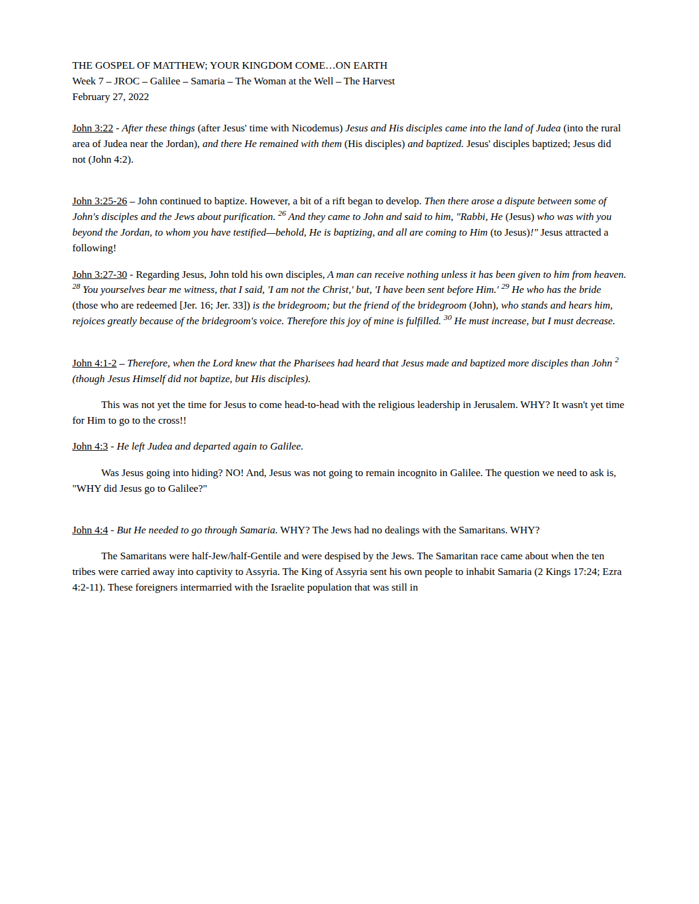THE GOSPEL OF MATTHEW; YOUR KINGDOM COME…ON EARTH
Week 7 – JROC – Galilee – Samaria – The Woman at the Well – The Harvest
February 27, 2022
John 3:22 - After these things (after Jesus' time with Nicodemus) Jesus and His disciples came into the land of Judea (into the rural area of Judea near the Jordan), and there He remained with them (His disciples) and baptized. Jesus' disciples baptized; Jesus did not (John 4:2).
John 3:25-26 – John continued to baptize. However, a bit of a rift began to develop. Then there arose a dispute between some of John's disciples and the Jews about purification. 26 And they came to John and said to him, "Rabbi, He (Jesus) who was with you beyond the Jordan, to whom you have testified—behold, He is baptizing, and all are coming to Him (to Jesus)!" Jesus attracted a following!
John 3:27-30 - Regarding Jesus, John told his own disciples, A man can receive nothing unless it has been given to him from heaven. 28 You yourselves bear me witness, that I said, 'I am not the Christ,' but, 'I have been sent before Him.' 29 He who has the bride (those who are redeemed [Jer. 16; Jer. 33]) is the bridegroom; but the friend of the bridegroom (John), who stands and hears him, rejoices greatly because of the bridegroom's voice. Therefore this joy of mine is fulfilled. 30 He must increase, but I must decrease.
John 4:1-2 – Therefore, when the Lord knew that the Pharisees had heard that Jesus made and baptized more disciples than John 2 (though Jesus Himself did not baptize, but His disciples).
This was not yet the time for Jesus to come head-to-head with the religious leadership in Jerusalem. WHY? It wasn't yet time for Him to go to the cross!!
John 4:3 - He left Judea and departed again to Galilee.
Was Jesus going into hiding? NO! And, Jesus was not going to remain incognito in Galilee. The question we need to ask is, "WHY did Jesus go to Galilee?"
John 4:4 - But He needed to go through Samaria. WHY? The Jews had no dealings with the Samaritans. WHY?
The Samaritans were half-Jew/half-Gentile and were despised by the Jews. The Samaritan race came about when the ten tribes were carried away into captivity to Assyria. The King of Assyria sent his own people to inhabit Samaria (2 Kings 17:24; Ezra 4:2-11). These foreigners intermarried with the Israelite population that was still in